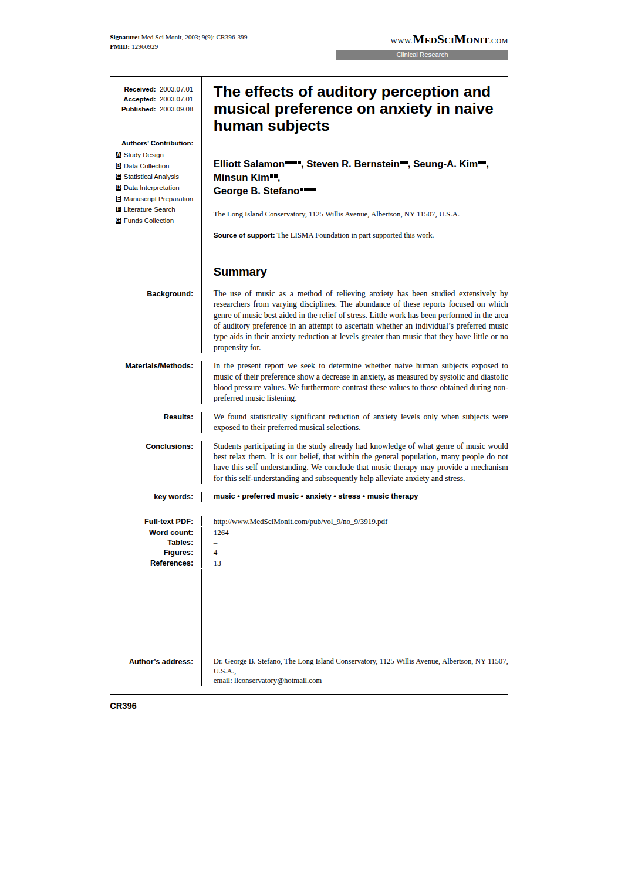Signature: Med Sci Monit, 2003; 9(9): CR396-399
PMID: 12960929
WWW. MedSciMonit.COM
Clinical Research
Received: 2003.07.01
Accepted: 2003.07.01
Published: 2003.09.08
Authors’ Contribution:
AStudy Design
BData Collection
CStatistical Analysis
DData Interpretation
EManuscript Preparation
FLiterature Search
GFunds Collection
The effects of auditory perception and musical preference on anxiety in naive human subjects
Elliott Salamon , Steven R. Bernstein , Seung-A. Kim , Minsun Kim ,
George B. Stefano
The Long Island Conservatory, 1125 Willis Avenue, Albertson, NY 11507, U.S.A.
Source of support: The LISMA Foundation in part supported this work.
Summary
Background:
The use of music as a method of relieving anxiety has been studied extensively by researchers from varying disciplines. The abundance of these reports focused on which genre of music best aided in the relief of stress. Little work has been performed in the area of auditory preference in an attempt to ascertain whether an individual’s preferred music type aids in their anxiety reduction at levels greater than music that they have little or no propensity for.
Materials/Methods:
In the present report we seek to determine whether naive human subjects exposed to music of their preference show a decrease in anxiety, as measured by systolic and diastolic blood pressure values. We furthermore contrast these values to those obtained during non-preferred music listening.
Results:
We found statistically significant reduction of anxiety levels only when subjects were exposed to their preferred musical selections.
Conclusions:
Students participating in the study already had knowledge of what genre of music would best relax them. It is our belief, that within the general population, many people do not have this self understanding. We conclude that music therapy may provide a mechanism for this self-understanding and subsequently help alleviate anxiety and stress.
key words:
music • preferred music • anxiety • stress • music therapy
Full-text PDF:
http://www.MedSciMonit.com/pub/vol_9/no_9/3919.pdf
Word count:
Tables:
Figures:
References:
1264
–
4
13
Author’s address:
Dr. George B. Stefano, The Long Island Conservatory, 1125 Willis Avenue, Albertson, NY 11507, U.S.A.,
email: liconservatory@hotmail.com
CR396